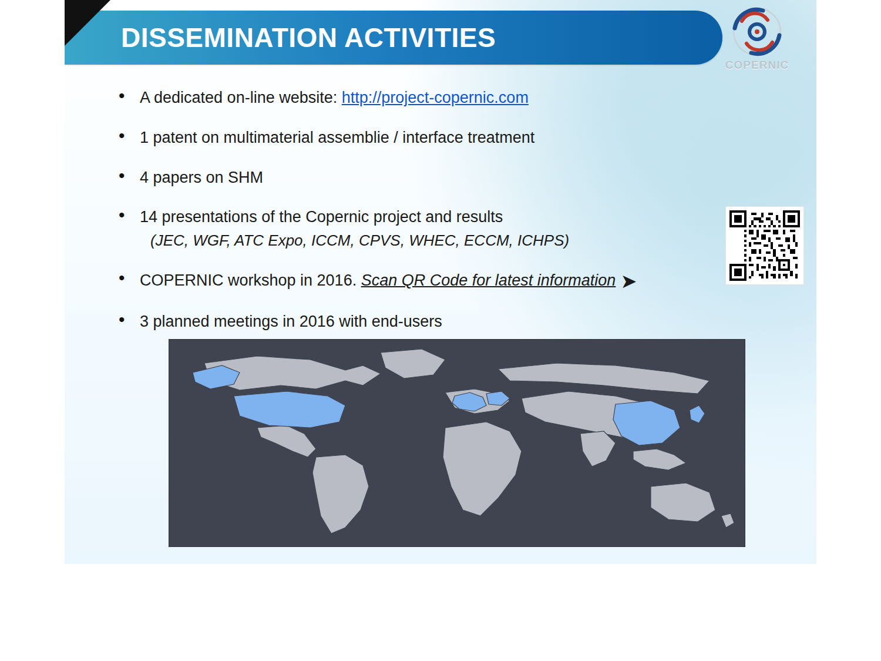DISSEMINATION ACTIVITIES
COPERNIC
A dedicated on-line website: http://project-copernic.com
1 patent on multimaterial assemblie / interface treatment
4 papers on SHM
14 presentations of the Copernic project and results (JEC, WGF, ATC Expo, ICCM, CPVS, WHEC, ECCM, ICHPS)
COPERNIC workshop in 2016. Scan QR Code for latest information➤
3 planned meetings in 2016 with end-users